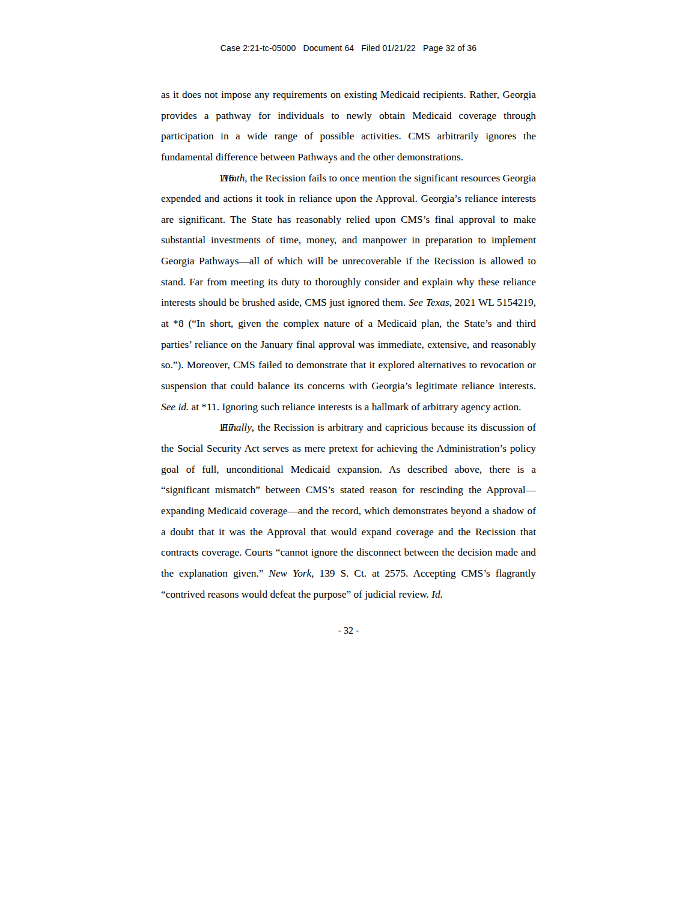Case 2:21-tc-05000 Document 64 Filed 01/21/22 Page 32 of 36
as it does not impose any requirements on existing Medicaid recipients. Rather, Georgia provides a pathway for individuals to newly obtain Medicaid coverage through participation in a wide range of possible activities. CMS arbitrarily ignores the fundamental difference between Pathways and the other demonstrations.
116. Ninth, the Recission fails to once mention the significant resources Georgia expended and actions it took in reliance upon the Approval. Georgia’s reliance interests are significant. The State has reasonably relied upon CMS’s final approval to make substantial investments of time, money, and manpower in preparation to implement Georgia Pathways—all of which will be unrecoverable if the Recission is allowed to stand. Far from meeting its duty to thoroughly consider and explain why these reliance interests should be brushed aside, CMS just ignored them. See Texas, 2021 WL 5154219, at *8 (“In short, given the complex nature of a Medicaid plan, the State’s and third parties’ reliance on the January final approval was immediate, extensive, and reasonably so.”). Moreover, CMS failed to demonstrate that it explored alternatives to revocation or suspension that could balance its concerns with Georgia’s legitimate reliance interests. See id. at *11. Ignoring such reliance interests is a hallmark of arbitrary agency action.
117. Finally, the Recission is arbitrary and capricious because its discussion of the Social Security Act serves as mere pretext for achieving the Administration’s policy goal of full, unconditional Medicaid expansion. As described above, there is a “significant mismatch” between CMS’s stated reason for rescinding the Approval—expanding Medicaid coverage—and the record, which demonstrates beyond a shadow of a doubt that it was the Approval that would expand coverage and the Recission that contracts coverage. Courts “cannot ignore the disconnect between the decision made and the explanation given.” New York, 139 S. Ct. at 2575. Accepting CMS’s flagrantly “contrived reasons would defeat the purpose” of judicial review. Id.
- 32 -